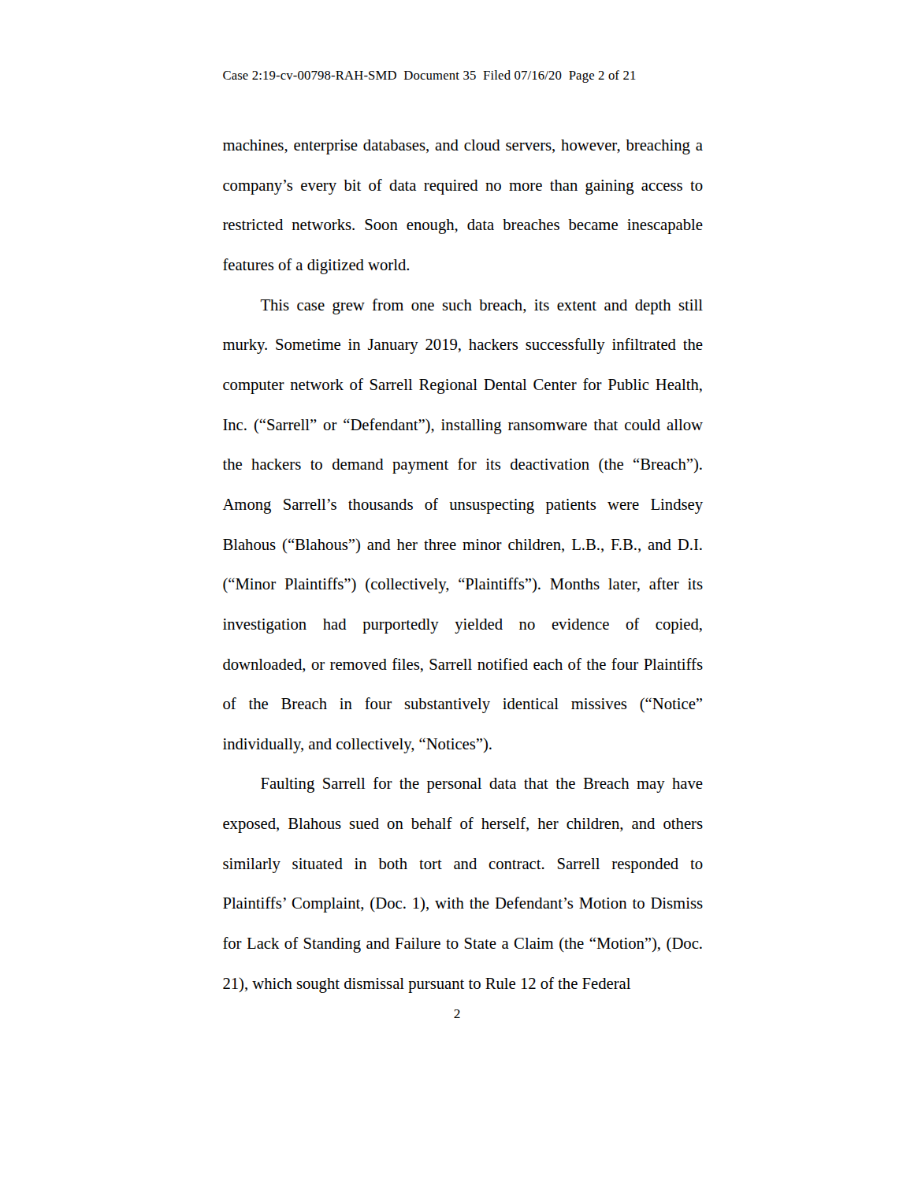Case 2:19-cv-00798-RAH-SMD Document 35 Filed 07/16/20 Page 2 of 21
machines, enterprise databases, and cloud servers, however, breaching a company’s every bit of data required no more than gaining access to restricted networks. Soon enough, data breaches became inescapable features of a digitized world.
This case grew from one such breach, its extent and depth still murky. Sometime in January 2019, hackers successfully infiltrated the computer network of Sarrell Regional Dental Center for Public Health, Inc. (“Sarrell” or “Defendant”), installing ransomware that could allow the hackers to demand payment for its deactivation (the “Breach”). Among Sarrell’s thousands of unsuspecting patients were Lindsey Blahous (“Blahous”) and her three minor children, L.B., F.B., and D.I. (“Minor Plaintiffs”) (collectively, “Plaintiffs”). Months later, after its investigation had purportedly yielded no evidence of copied, downloaded, or removed files, Sarrell notified each of the four Plaintiffs of the Breach in four substantively identical missives (“Notice” individually, and collectively, “Notices”).
Faulting Sarrell for the personal data that the Breach may have exposed, Blahous sued on behalf of herself, her children, and others similarly situated in both tort and contract. Sarrell responded to Plaintiffs’ Complaint, (Doc. 1), with the Defendant’s Motion to Dismiss for Lack of Standing and Failure to State a Claim (the “Motion”), (Doc. 21), which sought dismissal pursuant to Rule 12 of the Federal
2